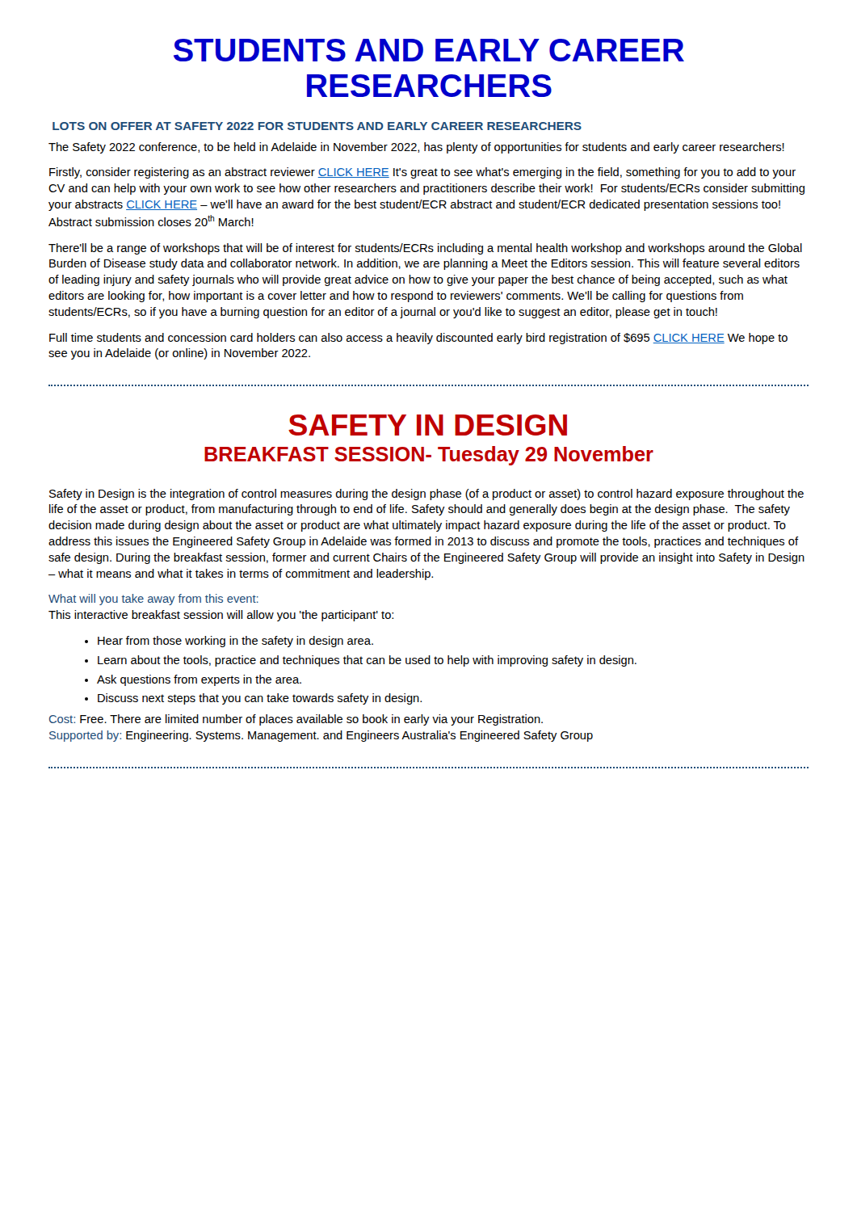STUDENTS AND EARLY CAREER RESEARCHERS
LOTS ON OFFER AT SAFETY 2022 FOR STUDENTS AND EARLY CAREER RESEARCHERS
The Safety 2022 conference, to be held in Adelaide in November 2022, has plenty of opportunities for students and early career researchers!
Firstly, consider registering as an abstract reviewer CLICK HERE It's great to see what's emerging in the field, something for you to add to your CV and can help with your own work to see how other researchers and practitioners describe their work! For students/ECRs consider submitting your abstracts CLICK HERE – we'll have an award for the best student/ECR abstract and student/ECR dedicated presentation sessions too! Abstract submission closes 20th March!
There'll be a range of workshops that will be of interest for students/ECRs including a mental health workshop and workshops around the Global Burden of Disease study data and collaborator network. In addition, we are planning a Meet the Editors session. This will feature several editors of leading injury and safety journals who will provide great advice on how to give your paper the best chance of being accepted, such as what editors are looking for, how important is a cover letter and how to respond to reviewers' comments. We'll be calling for questions from students/ECRs, so if you have a burning question for an editor of a journal or you'd like to suggest an editor, please get in touch!
Full time students and concession card holders can also access a heavily discounted early bird registration of $695 CLICK HERE We hope to see you in Adelaide (or online) in November 2022.
SAFETY IN DESIGN
BREAKFAST SESSION- Tuesday 29 November
Safety in Design is the integration of control measures during the design phase (of a product or asset) to control hazard exposure throughout the life of the asset or product, from manufacturing through to end of life. Safety should and generally does begin at the design phase. The safety decision made during design about the asset or product are what ultimately impact hazard exposure during the life of the asset or product. To address this issues the Engineered Safety Group in Adelaide was formed in 2013 to discuss and promote the tools, practices and techniques of safe design. During the breakfast session, former and current Chairs of the Engineered Safety Group will provide an insight into Safety in Design – what it means and what it takes in terms of commitment and leadership.
What will you take away from this event:
This interactive breakfast session will allow you 'the participant' to:
Hear from those working in the safety in design area.
Learn about the tools, practice and techniques that can be used to help with improving safety in design.
Ask questions from experts in the area.
Discuss next steps that you can take towards safety in design.
Cost: Free. There are limited number of places available so book in early via your Registration.
Supported by: Engineering. Systems. Management. and Engineers Australia's Engineered Safety Group